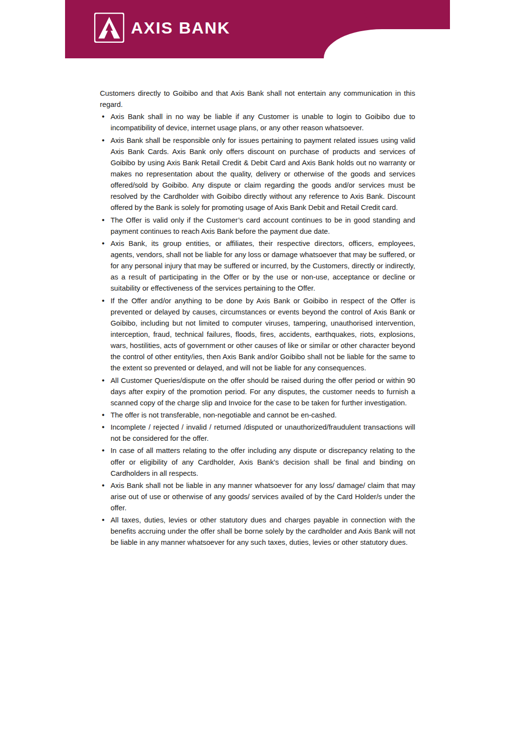AXIS BANK
Customers directly to Goibibo and that Axis Bank shall not entertain any communication in this regard.
Axis Bank shall in no way be liable if any Customer is unable to login to Goibibo due to incompatibility of device, internet usage plans, or any other reason whatsoever.
Axis Bank shall be responsible only for issues pertaining to payment related issues using valid Axis Bank Cards. Axis Bank only offers discount on purchase of products and services of Goibibo by using Axis Bank Retail Credit & Debit Card and Axis Bank holds out no warranty or makes no representation about the quality, delivery or otherwise of the goods and services offered/sold by Goibibo. Any dispute or claim regarding the goods and/or services must be resolved by the Cardholder with Goibibo directly without any reference to Axis Bank. Discount offered by the Bank is solely for promoting usage of Axis Bank Debit and Retail Credit card.
The Offer is valid only if the Customer’s card account continues to be in good standing and payment continues to reach Axis Bank before the payment due date.
Axis Bank, its group entities, or affiliates, their respective directors, officers, employees, agents, vendors, shall not be liable for any loss or damage whatsoever that may be suffered, or for any personal injury that may be suffered or incurred, by the Customers, directly or indirectly, as a result of participating in the Offer or by the use or non-use, acceptance or decline or suitability or effectiveness of the services pertaining to the Offer.
If the Offer and/or anything to be done by Axis Bank or Goibibo in respect of the Offer is prevented or delayed by causes, circumstances or events beyond the control of Axis Bank or Goibibo, including but not limited to computer viruses, tampering, unauthorised intervention, interception, fraud, technical failures, floods, fires, accidents, earthquakes, riots, explosions, wars, hostilities, acts of government or other causes of like or similar or other character beyond the control of other entity/ies, then Axis Bank and/or Goibibo shall not be liable for the same to the extent so prevented or delayed, and will not be liable for any consequences.
All Customer Queries/dispute on the offer should be raised during the offer period or within 90 days after expiry of the promotion period. For any disputes, the customer needs to furnish a scanned copy of the charge slip and Invoice for the case to be taken for further investigation.
The offer is not transferable, non-negotiable and cannot be en-cashed.
Incomplete / rejected / invalid / returned /disputed or unauthorized/fraudulent transactions will not be considered for the offer.
In case of all matters relating to the offer including any dispute or discrepancy relating to the offer or eligibility of any Cardholder, Axis Bank’s decision shall be final and binding on Cardholders in all respects.
Axis Bank shall not be liable in any manner whatsoever for any loss/ damage/ claim that may arise out of use or otherwise of any goods/ services availed of by the Card Holder/s under the offer.
All taxes, duties, levies or other statutory dues and charges payable in connection with the benefits accruing under the offer shall be borne solely by the cardholder and Axis Bank will not be liable in any manner whatsoever for any such taxes, duties, levies or other statutory dues.